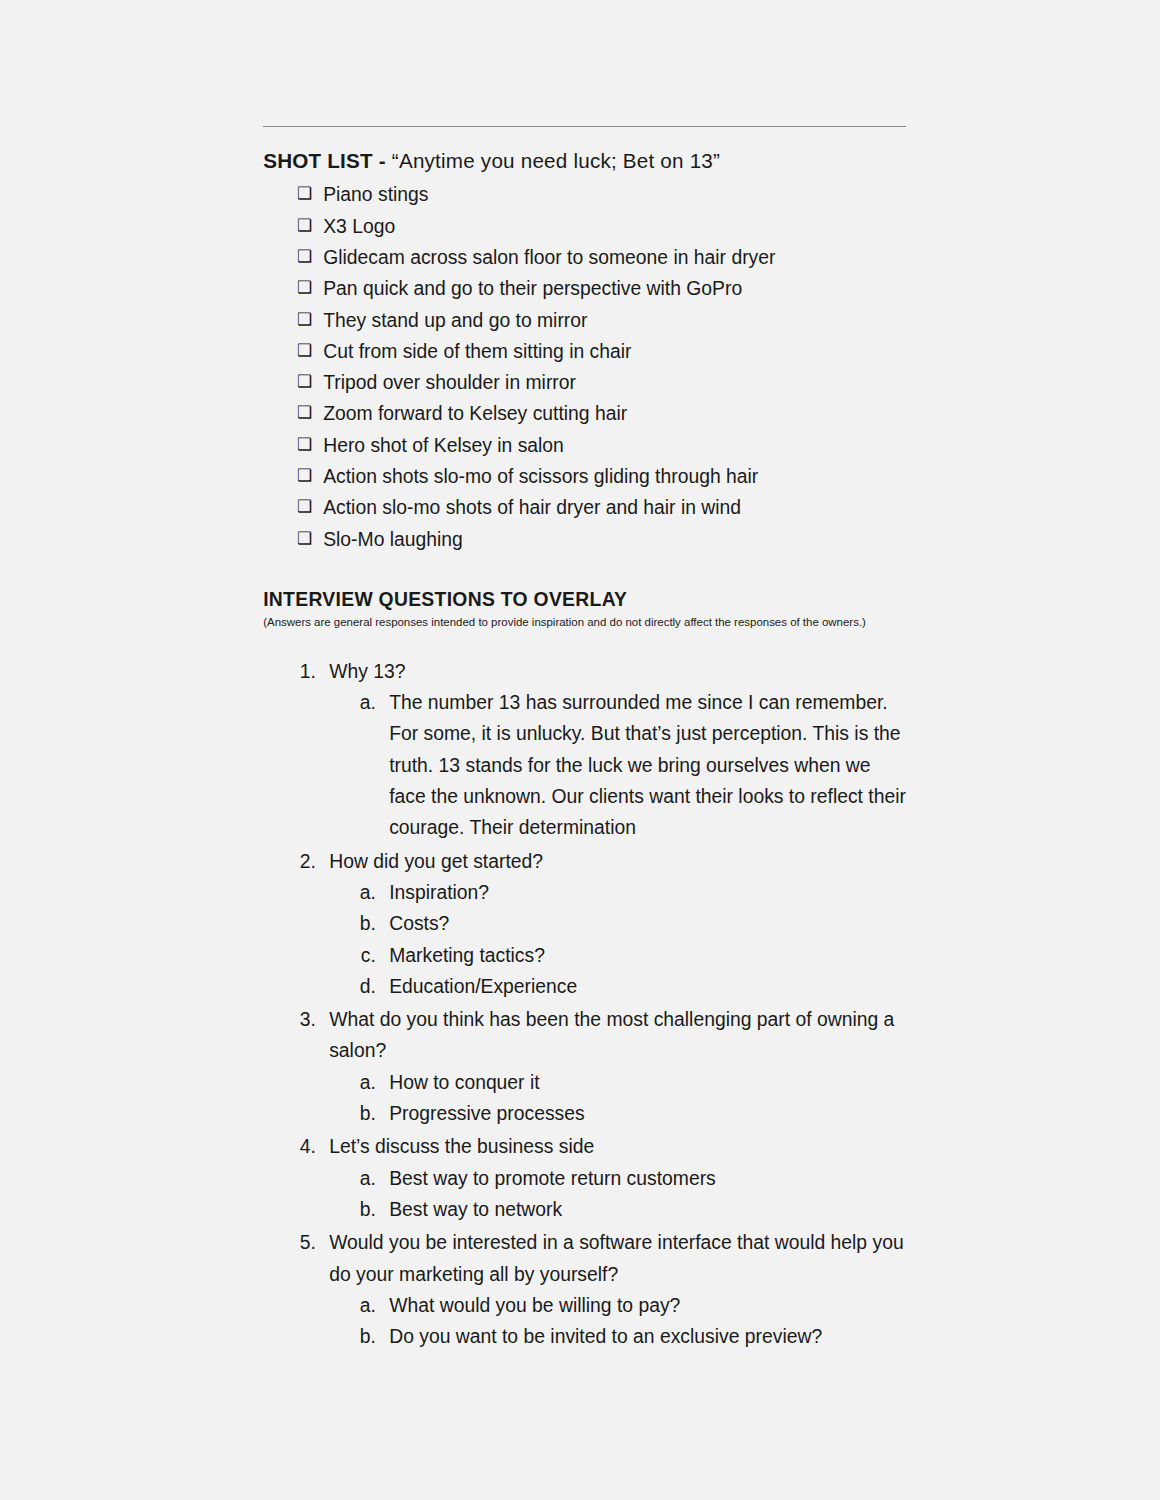SHOT LIST - “Anytime you need luck; Bet on 13”
Piano stings
X3 Logo
Glidecam across salon floor to someone in hair dryer
Pan quick and go to their perspective with GoPro
They stand up and go to mirror
Cut from side of them sitting in chair
Tripod over shoulder in mirror
Zoom forward to Kelsey cutting hair
Hero shot of Kelsey in salon
Action shots slo-mo of scissors gliding through hair
Action slo-mo shots of hair dryer and hair in wind
Slo-Mo laughing
INTERVIEW QUESTIONS TO OVERLAY
(Answers are general responses intended to provide inspiration and do not directly affect the responses of the owners.)
Why 13?
The number 13 has surrounded me since I can remember. For some, it is unlucky. But that’s just perception. This is the truth. 13 stands for the luck we bring ourselves when we face the unknown. Our clients want their looks to reflect their courage. Their determination
How did you get started?
Inspiration?
Costs?
Marketing tactics?
Education/Experience
What do you think has been the most challenging part of owning a salon?
How to conquer it
Progressive processes
Let’s discuss the business side
Best way to promote return customers
Best way to network
Would you be interested in a software interface that would help you do your marketing all by yourself?
What would you be willing to pay?
Do you want to be invited to an exclusive preview?